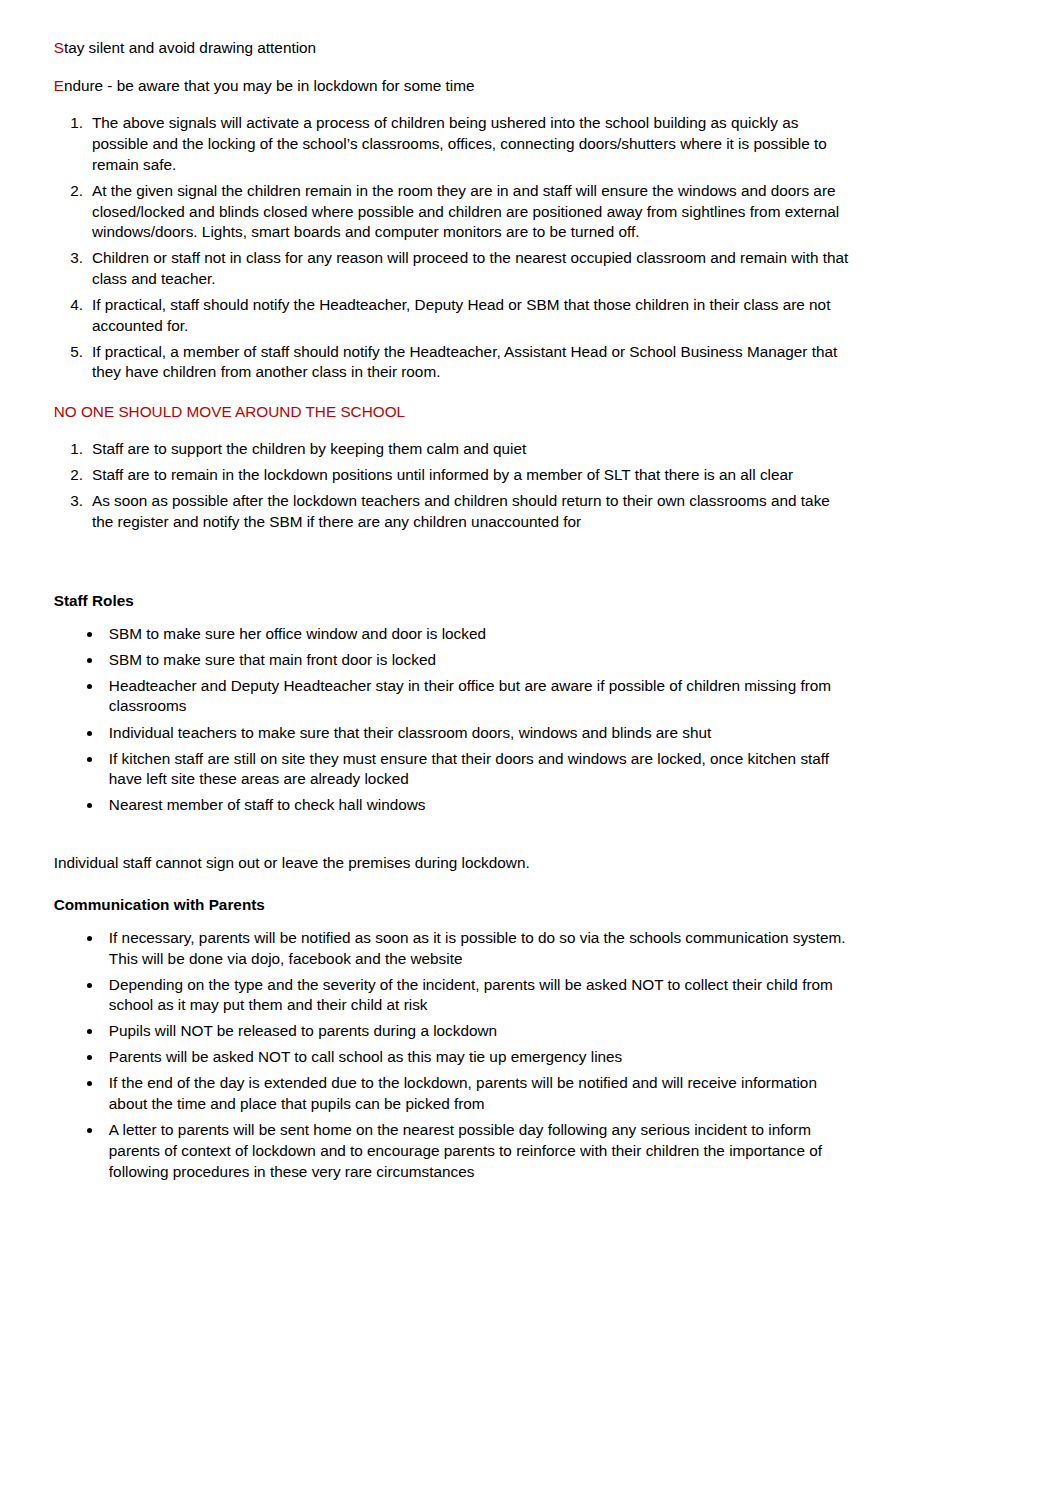Stay silent and avoid drawing attention
Endure - be aware that you may be in lockdown for some time
The above signals will activate a process of children being ushered into the school building as quickly as possible and the locking of the school’s classrooms, offices, connecting doors/shutters where it is possible to remain safe.
At the given signal the children remain in the room they are in and staff will ensure the windows and doors are closed/locked and blinds closed where possible and children are positioned away from sightlines from external windows/doors. Lights, smart boards and computer monitors are to be turned off.
Children or staff not in class for any reason will proceed to the nearest occupied classroom and remain with that class and teacher.
If practical, staff should notify the Headteacher, Deputy Head or SBM that those children in their class are not accounted for.
If practical, a member of staff should notify the Headteacher, Assistant Head or School Business Manager that they have children from another class in their room.
NO ONE SHOULD MOVE AROUND THE SCHOOL
Staff are to support the children by keeping them calm and quiet
Staff are to remain in the lockdown positions until informed by a member of SLT that there is an all clear
As soon as possible after the lockdown teachers and children should return to their own classrooms and take the register and notify the SBM if there are any children unaccounted for
Staff Roles
SBM to make sure her office window and door is locked
SBM to make sure that main front door is locked
Headteacher and Deputy Headteacher stay in their office but are aware if possible of children missing from classrooms
Individual teachers to make sure that their classroom doors, windows and blinds are shut
If kitchen staff are still on site they must ensure that their doors and windows are locked, once kitchen staff have left site these areas are already locked
Nearest member of staff to check hall windows
Individual staff cannot sign out or leave the premises during lockdown.
Communication with Parents
If necessary, parents will be notified as soon as it is possible to do so via the schools communication system. This will be done via dojo, facebook and the website
Depending on the type and the severity of the incident, parents will be asked NOT to collect their child from school as it may put them and their child at risk
Pupils will NOT be released to parents during a lockdown
Parents will be asked NOT to call school as this may tie up emergency lines
If the end of the day is extended due to the lockdown, parents will be notified and will receive information about the time and place that pupils can be picked from
A letter to parents will be sent home on the nearest possible day following any serious incident to inform parents of context of lockdown and to encourage parents to reinforce with their children the importance of following procedures in these very rare circumstances